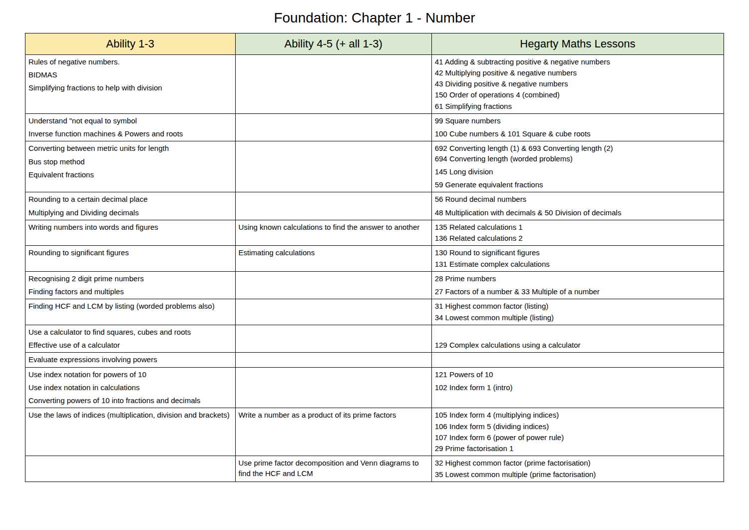Foundation: Chapter 1 - Number
| Ability 1-3 | Ability 4-5 (+ all 1-3) | Hegarty Maths Lessons |
| --- | --- | --- |
| Rules of negative numbers. BIDMAS Simplifying fractions to help with division | | 41 Adding & subtracting positive & negative numbers 42 Multiplying positive & negative numbers 43 Dividing positive & negative numbers 150 Order of operations 4 (combined) 61 Simplifying fractions |
| Understand "not equal to symbol Inverse function machines & Powers and roots | | 99 Square numbers 100 Cube numbers & 101 Square & cube roots |
| Converting between metric units for length Bus stop method Equivalent fractions | | 692 Converting length (1) & 693 Converting length (2) 694 Converting length (worded problems) 145 Long division 59 Generate equivalent fractions |
| Rounding to a certain decimal place Multiplying and Dividing decimals | | 56 Round decimal numbers 48 Multiplication with decimals & 50 Division of decimals |
| Writing numbers into words and figures | Using known calculations to find the answer to another | 135 Related calculations 1 136 Related calculations 2 |
| Rounding to significant figures | Estimating calculations | 130 Round to significant figures 131 Estimate complex calculations |
| Recognising 2 digit prime numbers Finding factors and multiples | | 28 Prime numbers 27 Factors of a number & 33 Multiple of a number |
| Finding HCF and LCM by listing (worded problems also) | | 31 Highest common factor (listing) 34 Lowest common multiple (listing) |
| Use a calculator to find squares, cubes and roots Effective use of a calculator | | 129 Complex calculations using a calculator |
| Evaluate expressions involving powers | | |
| Use index notation for powers of 10 Use index notation in calculations Converting powers of 10 into fractions and decimals | | 121 Powers of 10 102 Index form 1 (intro) |
| Use the laws of indices (multiplication, division and brackets) | Write a number as a product of its prime factors | 105 Index form 4 (multiplying indices) 106 Index form 5 (dividing indices) 107 Index form 6 (power of power rule) 29 Prime factorisation 1 |
| | Use prime factor decomposition and Venn diagrams to find the HCF and LCM | 32 Highest common factor (prime factorisation) 35 Lowest common multiple (prime factorisation) |